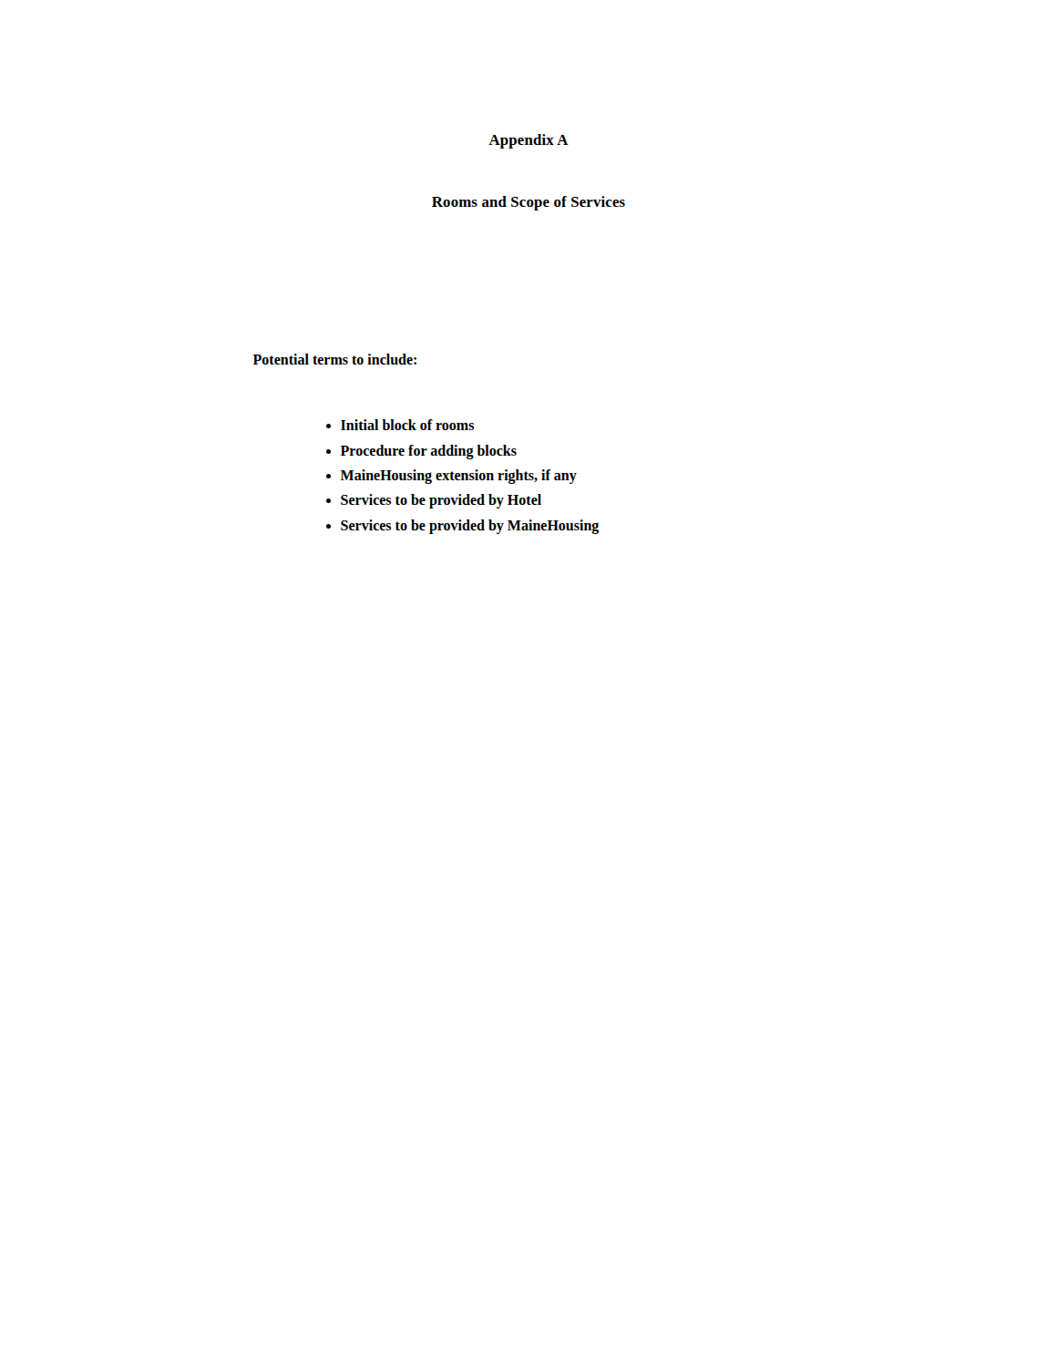Appendix A
Rooms and Scope of Services
Potential terms to include:
Initial block of rooms
Procedure for adding blocks
MaineHousing extension rights, if any
Services to be provided by Hotel
Services to be provided by MaineHousing